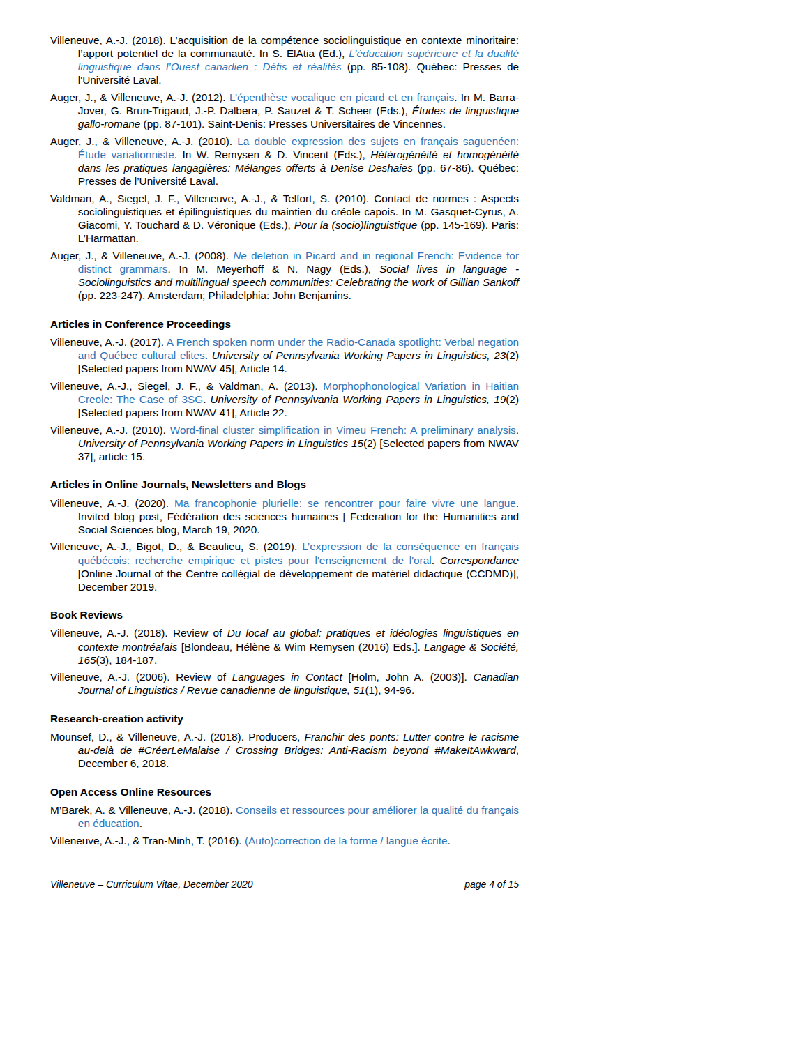Villeneuve, A.-J. (2018). L’acquisition de la compétence sociolinguistique en contexte minoritaire: l’apport potentiel de la communauté. In S. ElAtia (Ed.), L’éducation supérieure et la dualité linguistique dans l’Ouest canadien : Défis et réalités (pp. 85-108). Québec: Presses de l'Université Laval.
Auger, J., & Villeneuve, A.-J. (2012). L’épenthèse vocalique en picard et en français. In M. Barra-Jover, G. Brun-Trigaud, J.-P. Dalbera, P. Sauzet & T. Scheer (Eds.), Études de linguistique gallo-romane (pp. 87-101). Saint-Denis: Presses Universitaires de Vincennes.
Auger, J., & Villeneuve, A.-J. (2010). La double expression des sujets en français saguenéen: Étude variationniste. In W. Remysen & D. Vincent (Eds.), Hétérogénéité et homogénéité dans les pratiques langagières: Mélanges offerts à Denise Deshaies (pp. 67-86). Québec: Presses de l’Université Laval.
Valdman, A., Siegel, J. F., Villeneuve, A.-J., & Telfort, S. (2010). Contact de normes : Aspects sociolinguistiques et épilinguistiques du maintien du créole capois. In M. Gasquet-Cyrus, A. Giacomi, Y. Touchard & D. Véronique (Eds.), Pour la (socio)linguistique (pp. 145-169). Paris: L’Harmattan.
Auger, J., & Villeneuve, A.-J. (2008). Ne deletion in Picard and in regional French: Evidence for distinct grammars. In M. Meyerhoff & N. Nagy (Eds.), Social lives in language - Sociolinguistics and multilingual speech communities: Celebrating the work of Gillian Sankoff (pp. 223-247). Amsterdam; Philadelphia: John Benjamins.
Articles in Conference Proceedings
Villeneuve, A.-J. (2017). A French spoken norm under the Radio-Canada spotlight: Verbal negation and Québec cultural elites. University of Pennsylvania Working Papers in Linguistics, 23(2) [Selected papers from NWAV 45], Article 14.
Villeneuve, A.-J., Siegel, J. F., & Valdman, A. (2013). Morphophonological Variation in Haitian Creole: The Case of 3SG. University of Pennsylvania Working Papers in Linguistics, 19(2) [Selected papers from NWAV 41], Article 22.
Villeneuve, A.-J. (2010). Word-final cluster simplification in Vimeu French: A preliminary analysis. University of Pennsylvania Working Papers in Linguistics 15(2) [Selected papers from NWAV 37], article 15.
Articles in Online Journals, Newsletters and Blogs
Villeneuve, A.-J. (2020). Ma francophonie plurielle: se rencontrer pour faire vivre une langue. Invited blog post, Fédération des sciences humaines | Federation for the Humanities and Social Sciences blog, March 19, 2020.
Villeneuve, A.-J., Bigot, D., & Beaulieu, S. (2019). L’expression de la conséquence en français québécois: recherche empirique et pistes pour l'enseignement de l'oral. Correspondance [Online Journal of the Centre collégial de développement de matériel didactique (CCDMD)], December 2019.
Book Reviews
Villeneuve, A.-J. (2018). Review of Du local au global: pratiques et idéologies linguistiques en contexte montréalais [Blondeau, Hélène & Wim Remysen (2016) Eds.]. Langage & Société, 165(3), 184-187.
Villeneuve, A.-J. (2006). Review of Languages in Contact [Holm, John A. (2003)]. Canadian Journal of Linguistics / Revue canadienne de linguistique, 51(1), 94-96.
Research-creation activity
Mounsef, D., & Villeneuve, A.-J. (2018). Producers, Franchir des ponts: Lutter contre le racisme au-delà de #CréerLeMalaise / Crossing Bridges: Anti-Racism beyond #MakeItAwkward, December 6, 2018.
Open Access Online Resources
M’Barek, A. & Villeneuve, A.-J. (2018). Conseils et ressources pour améliorer la qualité du français en éducation.
Villeneuve, A.-J., & Tran-Minh, T. (2016). (Auto)correction de la forme / langue écrite.
Villeneuve – Curriculum Vitae, December 2020 page 4 of 15